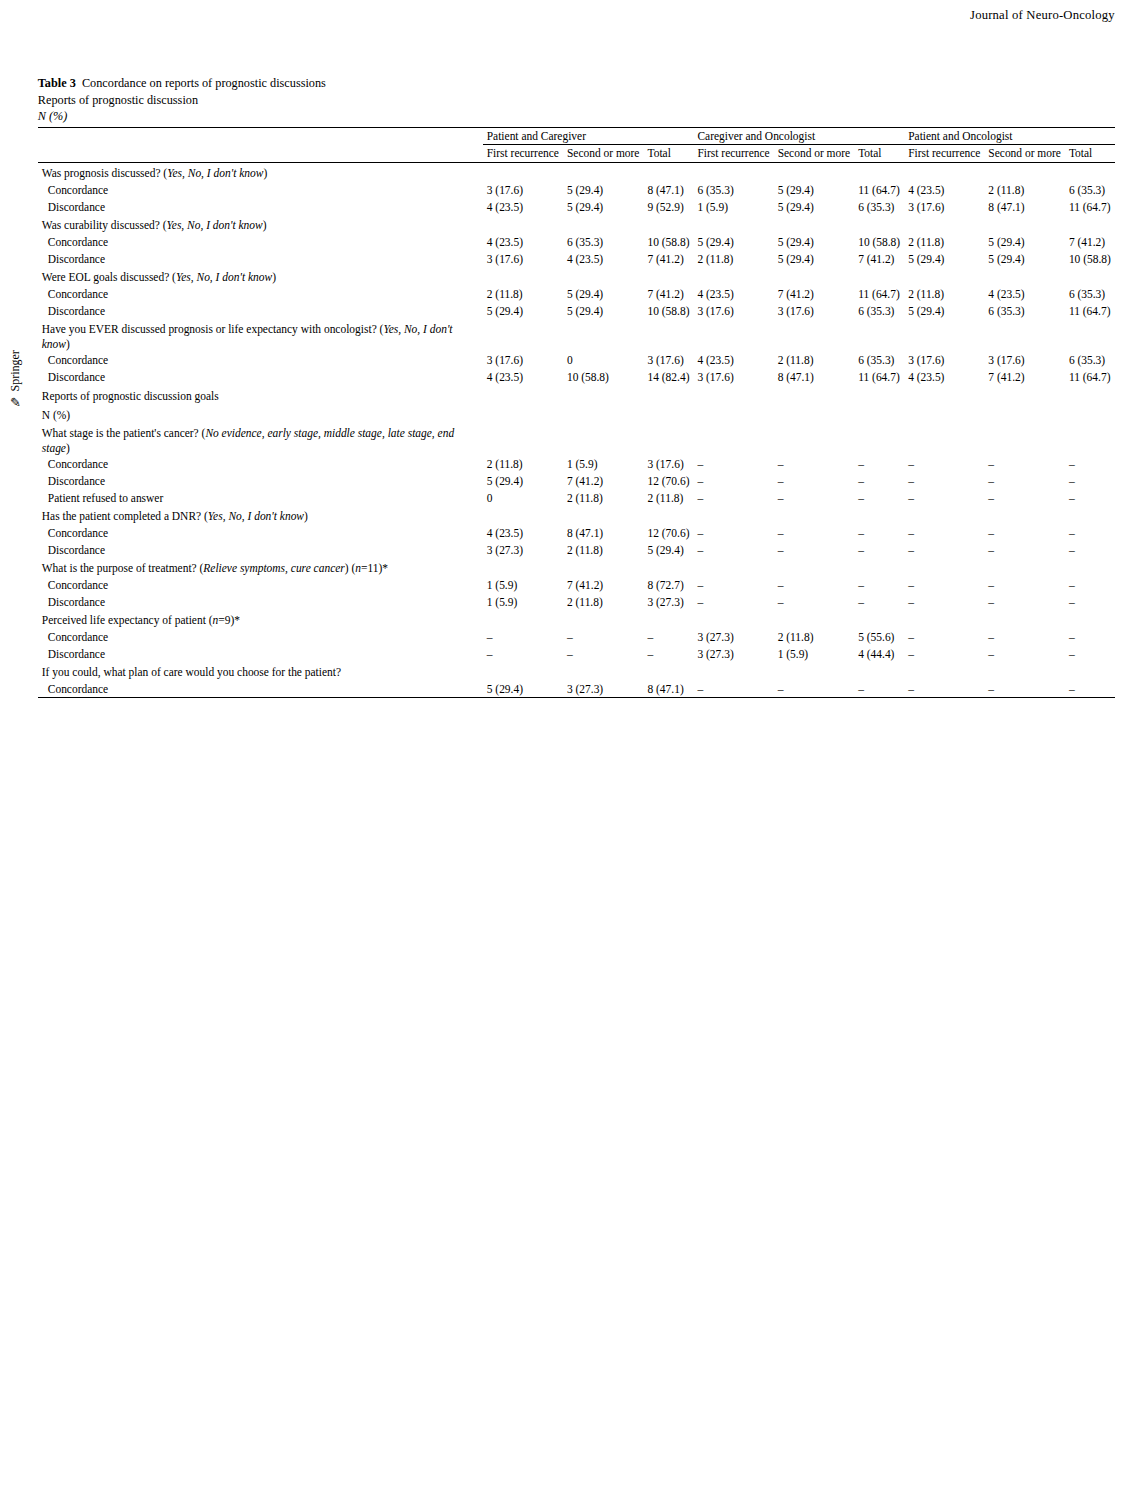Journal of Neuro-Oncology
✎ Springer
Table 3 Concordance on reports of prognostic discussions
Reports of prognostic discussion
N (%)
| | Patient and Caregiver | Caregiver and Oncologist | Patient and Oncologist |
| --- | --- | --- | --- |
| | First recurrence | Second or more | Total | First recurrence | Second or more | Total | First recurrence | Second or more | Total |
| Was prognosis discussed? ( Yes, No, I don't know ) | | | | | | | | | |
| Concordance | 3 (17.6) | 5 (29.4) | 8 (47.1) | 6 (35.3) | 5 (29.4) | 11 (64.7) | 4 (23.5) | 2 (11.8) | 6 (35.3) |
| Discordance | 4 (23.5) | 5 (29.4) | 9 (52.9) | 1 (5.9) | 5 (29.4) | 6 (35.3) | 3 (17.6) | 8 (47.1) | 11 (64.7) |
| Was curability discussed? ( Yes, No, I don't know ) | | | | | | | | | |
| Concordance | 4 (23.5) | 6 (35.3) | 10 (58.8) | 5 (29.4) | 5 (29.4) | 10 (58.8) | 2 (11.8) | 5 (29.4) | 7 (41.2) |
| Discordance | 3 (17.6) | 4 (23.5) | 7 (41.2) | 2 (11.8) | 5 (29.4) | 7 (41.2) | 5 (29.4) | 5 (29.4) | 10 (58.8) |
| Were EOL goals discussed? ( Yes, No, I don't know ) | | | | | | | | | |
| Concordance | 2 (11.8) | 5 (29.4) | 7 (41.2) | 4 (23.5) | 7 (41.2) | 11 (64.7) | 2 (11.8) | 4 (23.5) | 6 (35.3) |
| Discordance | 5 (29.4) | 5 (29.4) | 10 (58.8) | 3 (17.6) | 3 (17.6) | 6 (35.3) | 5 (29.4) | 6 (35.3) | 11 (64.7) |
| Have you EVER discussed prognosis or life expectancy with oncologist? ( Yes, No, I don't know ) | | | | | | | | | |
| Concordance | 3 (17.6) | 0 | 3 (17.6) | 4 (23.5) | 2 (11.8) | 6 (35.3) | 3 (17.6) | 3 (17.6) | 6 (35.3) |
| Discordance | 4 (23.5) | 10 (58.8) | 14 (82.4) | 3 (17.6) | 8 (47.1) | 11 (64.7) | 4 (23.5) | 7 (41.2) | 11 (64.7) |
| Reports of prognostic discussion goals | | | | | | | | | |
| N (%) | | | | | | | | | |
| What stage is the patient's cancer? ( No evidence, early stage, middle stage, late stage, end stage ) | | | | | | | | | |
| Concordance | 2 (11.8) | 1 (5.9) | 3 (17.6) | – | – | – | – | – | – |
| Discordance | 5 (29.4) | 7 (41.2) | 12 (70.6) | – | – | – | – | – | – |
| Patient refused to answer | 0 | 2 (11.8) | 2 (11.8) | – | – | – | – | – | – |
| Has the patient completed a DNR? ( Yes, No, I don't know ) | | | | | | | | | |
| Concordance | 4 (23.5) | 8 (47.1) | 12 (70.6) | – | – | – | – | – | – |
| Discordance | 3 (27.3) | 2 (11.8) | 5 (29.4) | – | – | – | – | – | – |
| What is the purpose of treatment? ( Relieve symptoms, cure cancer ) ( n =11)* | | | | | | | | | |
| Concordance | 1 (5.9) | 7 (41.2) | 8 (72.7) | – | – | – | – | – | – |
| Discordance | 1 (5.9) | 2 (11.8) | 3 (27.3) | – | – | – | – | – | – |
| Perceived life expectancy of patient ( n =9)* | | | | | | | | | |
| Concordance | – | – | – | 3 (27.3) | 2 (11.8) | 5 (55.6) | – | – | – |
| Discordance | – | – | – | 3 (27.3) | 1 (5.9) | 4 (44.4) | – | – | – |
| If you could, what plan of care would you choose for the patient? | | | | | | | | | |
| Concordance | 5 (29.4) | 3 (27.3) | 8 (47.1) | – | – | – | – | – | – |